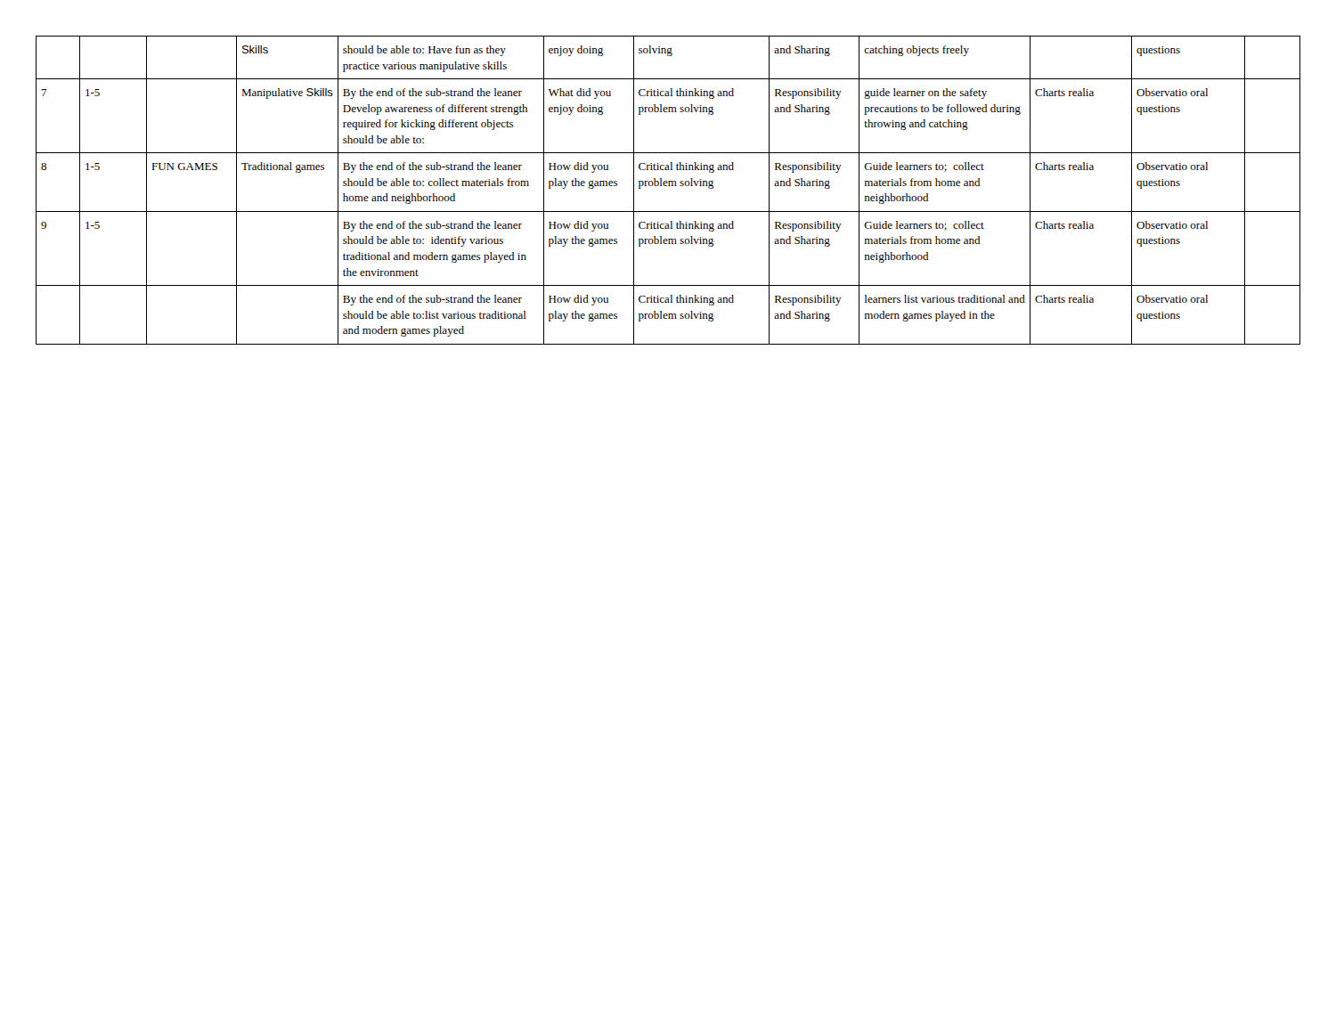| | | | Skills | should be able to: Have fun as they practice various manipulative skills | enjoy doing | solving | and Sharing | catching objects freely | | questions | |
| 7 | 1-5 | | Manipulative Skills | By the end of the sub-strand the leaner Develop awareness of different strength required for kicking different objects should be able to: | What did you enjoy doing | Critical thinking and problem solving | Responsibility and Sharing | guide learner on the safety precautions to be followed during throwing and catching | Charts realia | Observatio oral questions | |
| 8 | 1-5 | FUN GAMES | Traditional games | By the end of the sub-strand the leaner should be able to: collect materials from home and neighborhood | How did you play the games | Critical thinking and problem solving | Responsibility and Sharing | Guide learners to; collect materials from home and neighborhood | Charts realia | Observatio oral questions | |
| 9 | 1-5 | | | By the end of the sub-strand the leaner should be able to: identify various traditional and modern games played in the environment | How did you play the games | Critical thinking and problem solving | Responsibility and Sharing | Guide learners to; collect materials from home and neighborhood | Charts realia | Observatio oral questions | |
| | | | | By the end of the sub-strand the leaner should be able to:list various traditional and modern games played | How did you play the games | Critical thinking and problem solving | Responsibility and Sharing | learners list various traditional and modern games played in the | Charts realia | Observatio oral questions | |